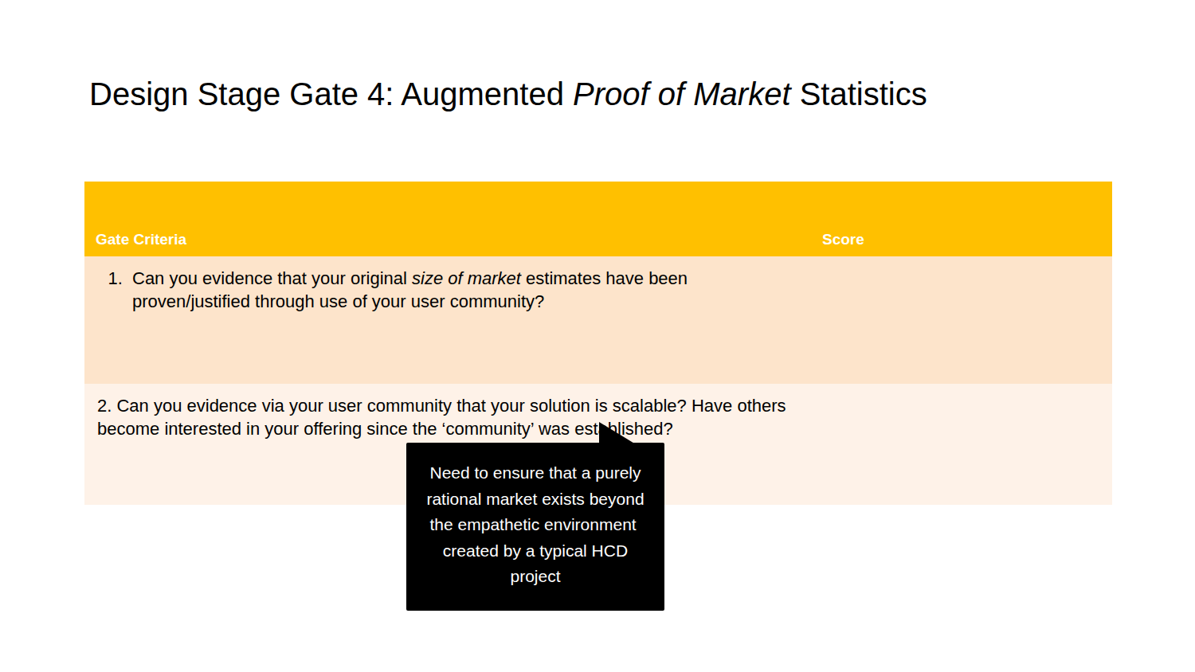Design Stage Gate 4: Augmented Proof of Market Statistics
| Gate Criteria | Score |
| --- | --- |
| Can you evidence that your original size of market estimates have been proven/justified through use of your user community? | |
| 2. Can you evidence via your user community that your solution is scalable? Have others become interested in your offering since the ‘community’ was established? | |
Need to ensure that a purely rational market exists beyond the empathetic environment created by a typical HCD project